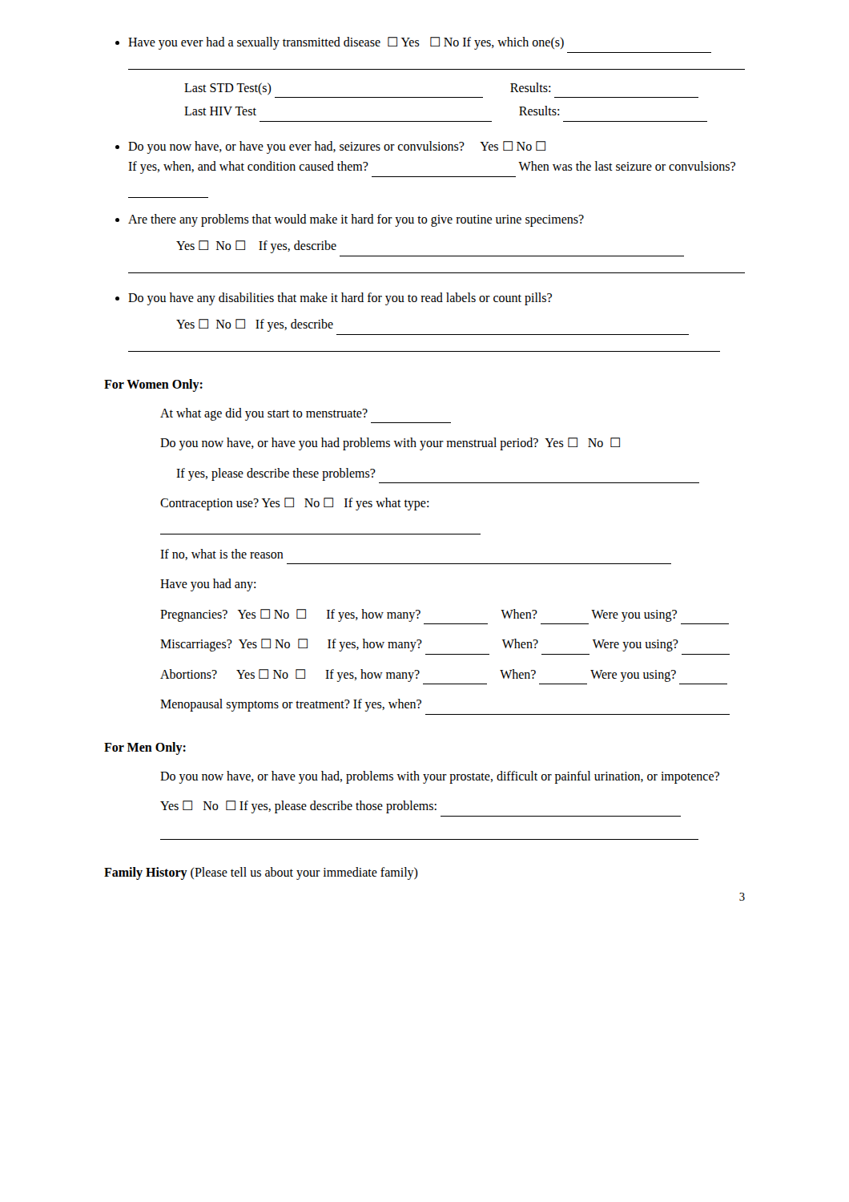Have you ever had a sexually transmitted disease ☐ Yes ☐ No If yes, which one(s)
Last STD Test(s) Results:
Last HIV Test Results:
Do you now have, or have you ever had, seizures or convulsions? Yes ☐ No ☐
If yes, when, and what condition caused them? When was the last seizure or convulsions?
Are there any problems that would make it hard for you to give routine urine specimens?
Yes ☐ No ☐ If yes, describe
Do you have any disabilities that make it hard for you to read labels or count pills?
Yes ☐ No ☐ If yes, describe
For Women Only:
At what age did you start to menstruate?
Do you now have, or have you had problems with your menstrual period? Yes ☐ No ☐
If yes, please describe these problems?
Contraception use? Yes ☐ No ☐ If yes what type:
If no, what is the reason
Have you had any:
Pregnancies? Yes ☐ No ☐ If yes, how many? When? Were you using?
Miscarriages? Yes ☐ No ☐ If yes, how many? When? Were you using?
Abortions? Yes ☐ No ☐ If yes, how many? When? Were you using?
Menopausal symptoms or treatment? If yes, when?
For Men Only:
Do you now have, or have you had, problems with your prostate, difficult or painful urination, or impotence?
Yes ☐ No ☐ If yes, please describe those problems:
Family History (Please tell us about your immediate family)
3